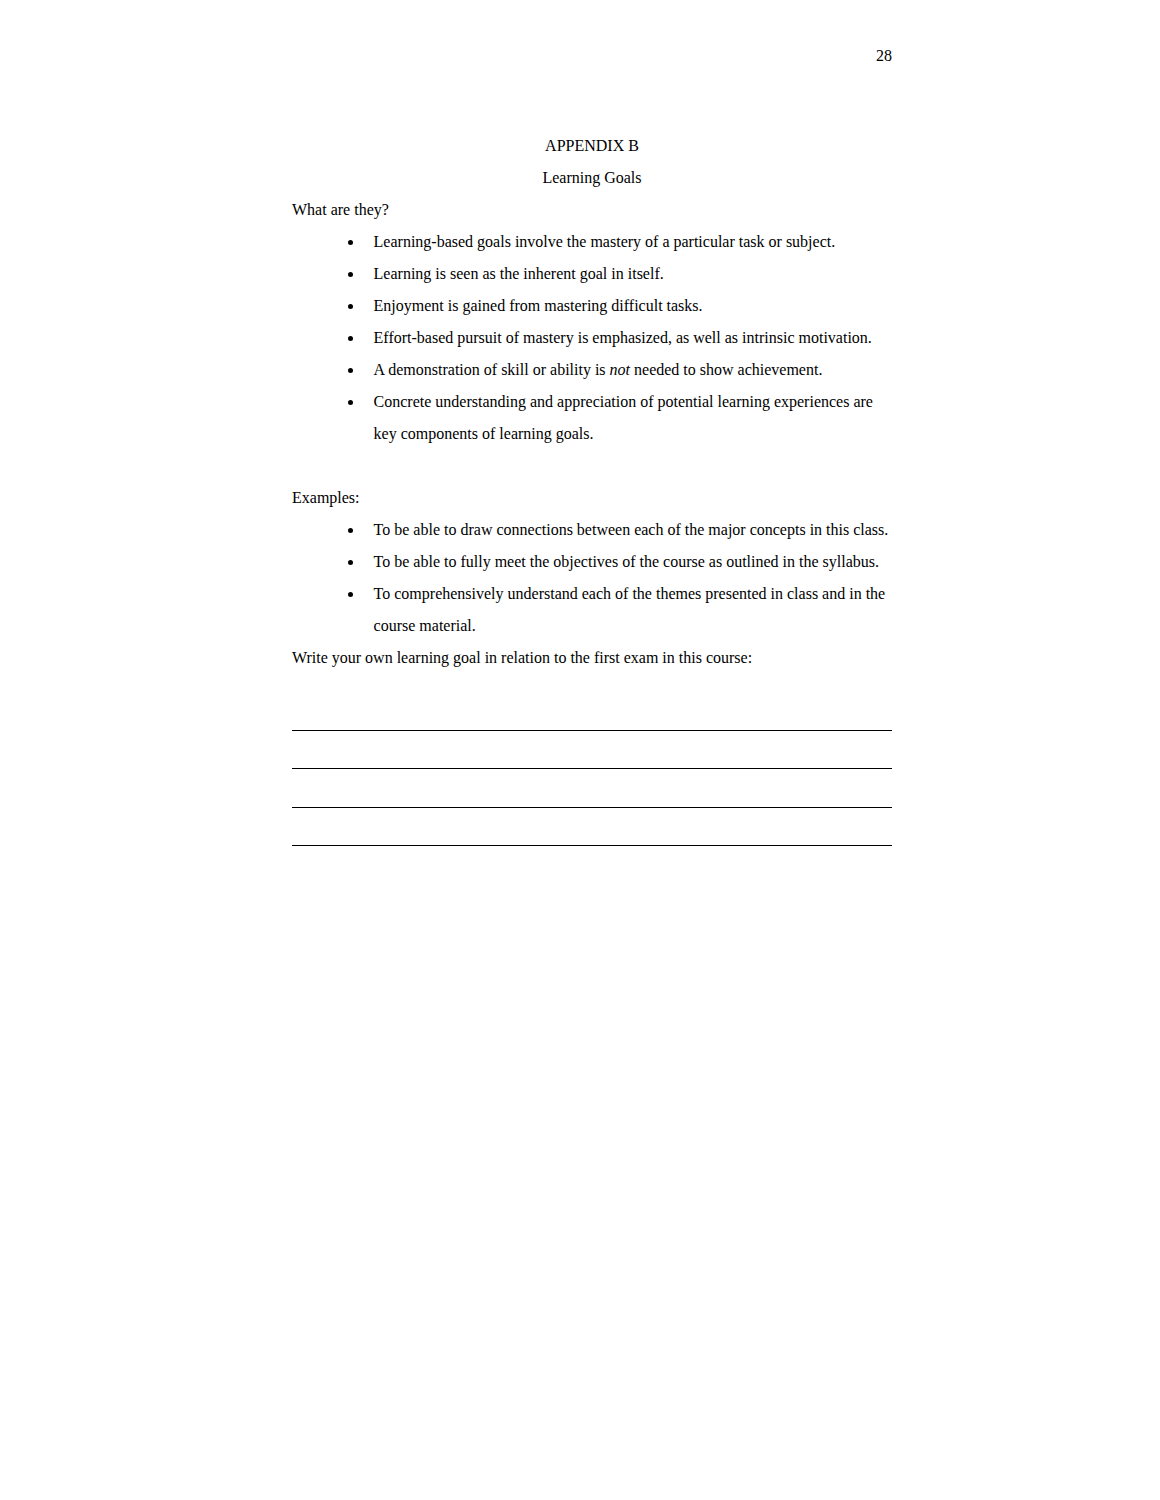28
APPENDIX B
Learning Goals
What are they?
Learning-based goals involve the mastery of a particular task or subject.
Learning is seen as the inherent goal in itself.
Enjoyment is gained from mastering difficult tasks.
Effort-based pursuit of mastery is emphasized, as well as intrinsic motivation.
A demonstration of skill or ability is not needed to show achievement.
Concrete understanding and appreciation of potential learning experiences are key components of learning goals.
Examples:
To be able to draw connections between each of the major concepts in this class.
To be able to fully meet the objectives of the course as outlined in the syllabus.
To comprehensively understand each of the themes presented in class and in the course material.
Write your own learning goal in relation to the first exam in this course: